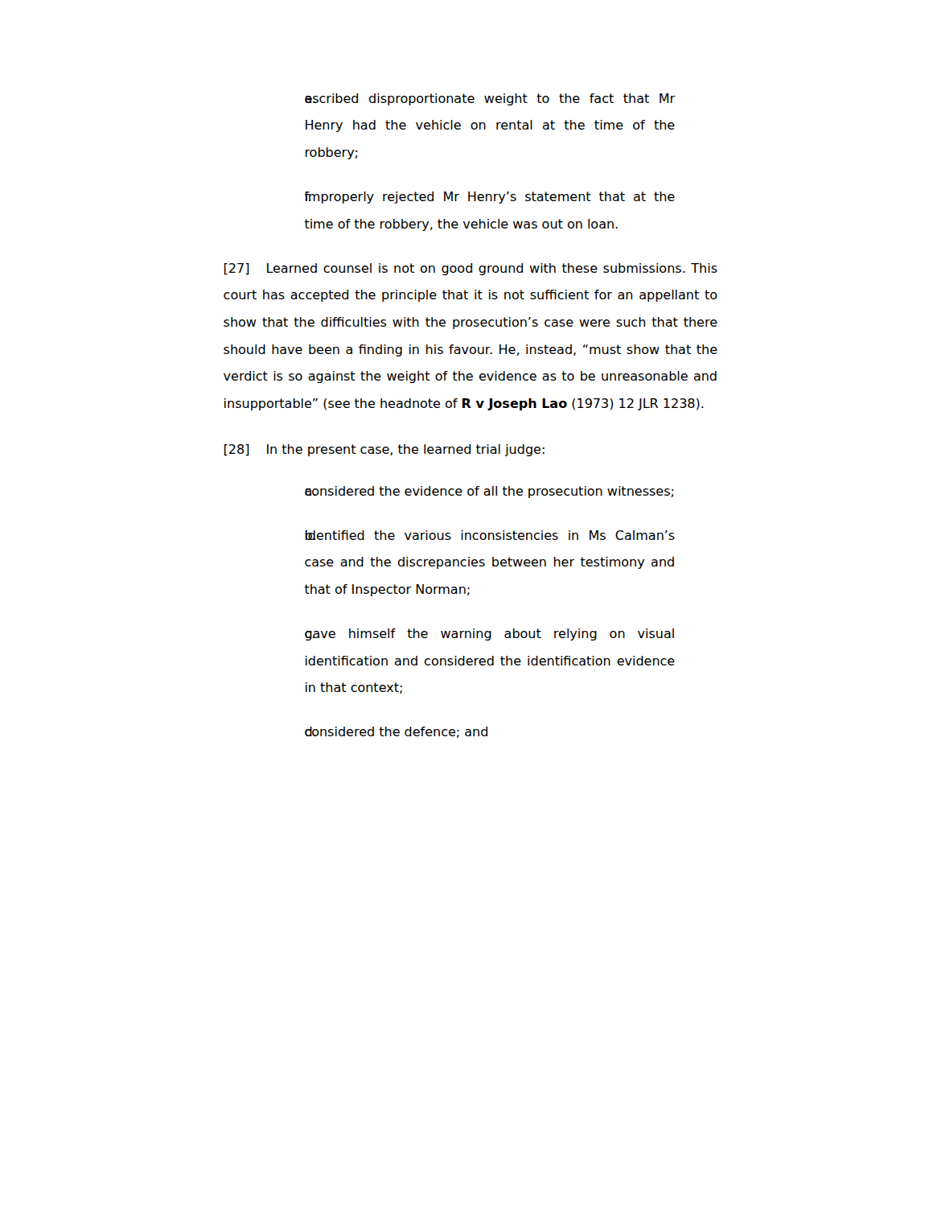e. ascribed disproportionate weight to the fact that Mr Henry had the vehicle on rental at the time of the robbery;
f. improperly rejected Mr Henry’s statement that at the time of the robbery, the vehicle was out on loan.
[27] Learned counsel is not on good ground with these submissions. This court has accepted the principle that it is not sufficient for an appellant to show that the difficulties with the prosecution’s case were such that there should have been a finding in his favour. He, instead, “must show that the verdict is so against the weight of the evidence as to be unreasonable and insupportable” (see the headnote of R v Joseph Lao (1973) 12 JLR 1238).
[28] In the present case, the learned trial judge:
a. considered the evidence of all the prosecution witnesses;
b. identified the various inconsistencies in Ms Calman’s case and the discrepancies between her testimony and that of Inspector Norman;
c. gave himself the warning about relying on visual identification and considered the identification evidence in that context;
d. considered the defence; and